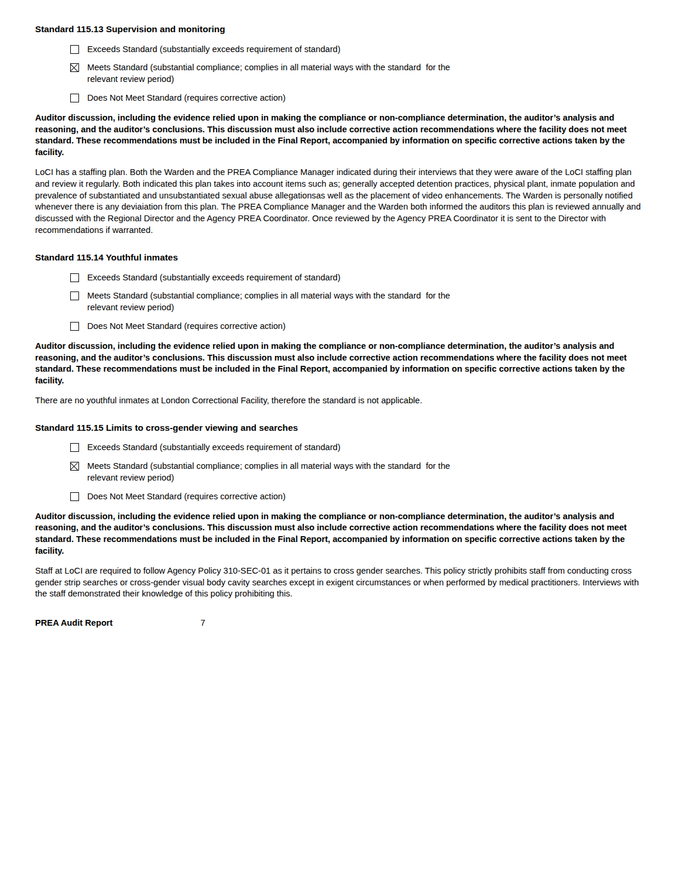Standard 115.13 Supervision and monitoring
Exceeds Standard (substantially exceeds requirement of standard)
Meets Standard (substantial compliance; complies in all material ways with the standard for the relevant review period)
Does Not Meet Standard (requires corrective action)
Auditor discussion, including the evidence relied upon in making the compliance or non-compliance determination, the auditor’s analysis and reasoning, and the auditor’s conclusions. This discussion must also include corrective action recommendations where the facility does not meet standard. These recommendations must be included in the Final Report, accompanied by information on specific corrective actions taken by the facility.
LoCI has a staffing plan. Both the Warden and the PREA Compliance Manager indicated during their interviews that they were aware of the LoCI staffing plan and review it regularly. Both indicated this plan takes into account items such as; generally accepted detention practices, physical plant, inmate population and prevalence of substantiated and unsubstantiated sexual abuse allegationsas well as the placement of video enhancements. The Warden is personally notified whenever there is any deviaiation from this plan. The PREA Compliance Manager and the Warden both informed the auditors this plan is reviewed annually and discussed with the Regional Director and the Agency PREA Coordinator. Once reviewed by the Agency PREA Coordinator it is sent to the Director with recommendations if warranted.
Standard 115.14 Youthful inmates
Exceeds Standard (substantially exceeds requirement of standard)
Meets Standard (substantial compliance; complies in all material ways with the standard for the relevant review period)
Does Not Meet Standard (requires corrective action)
Auditor discussion, including the evidence relied upon in making the compliance or non-compliance determination, the auditor’s analysis and reasoning, and the auditor’s conclusions. This discussion must also include corrective action recommendations where the facility does not meet standard. These recommendations must be included in the Final Report, accompanied by information on specific corrective actions taken by the facility.
There are no youthful inmates at London Correctional Facility, therefore the standard is not applicable.
Standard 115.15 Limits to cross-gender viewing and searches
Exceeds Standard (substantially exceeds requirement of standard)
Meets Standard (substantial compliance; complies in all material ways with the standard for the relevant review period)
Does Not Meet Standard (requires corrective action)
Auditor discussion, including the evidence relied upon in making the compliance or non-compliance determination, the auditor’s analysis and reasoning, and the auditor’s conclusions. This discussion must also include corrective action recommendations where the facility does not meet standard. These recommendations must be included in the Final Report, accompanied by information on specific corrective actions taken by the facility.
Staff at LoCI are required to follow Agency Policy 310-SEC-01 as it pertains to cross gender searches. This policy strictly prohibits staff from conducting cross gender strip searches or cross-gender visual body cavity searches except in exigent circumstances or when performed by medical practitioners. Interviews with the staff demonstrated their knowledge of this policy prohibiting this.
PREA Audit Report7